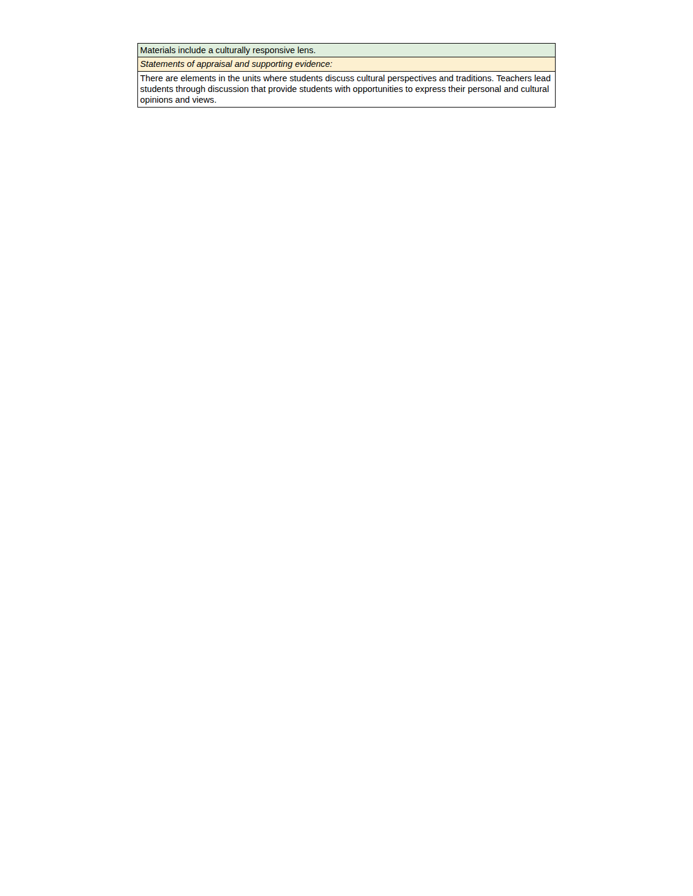| Materials include a culturally responsive lens. |
| Statements of appraisal and supporting evidence: |
| There are elements in the units where students discuss cultural perspectives and traditions. Teachers lead students through discussion that provide students with opportunities to express their personal and cultural opinions and views. |